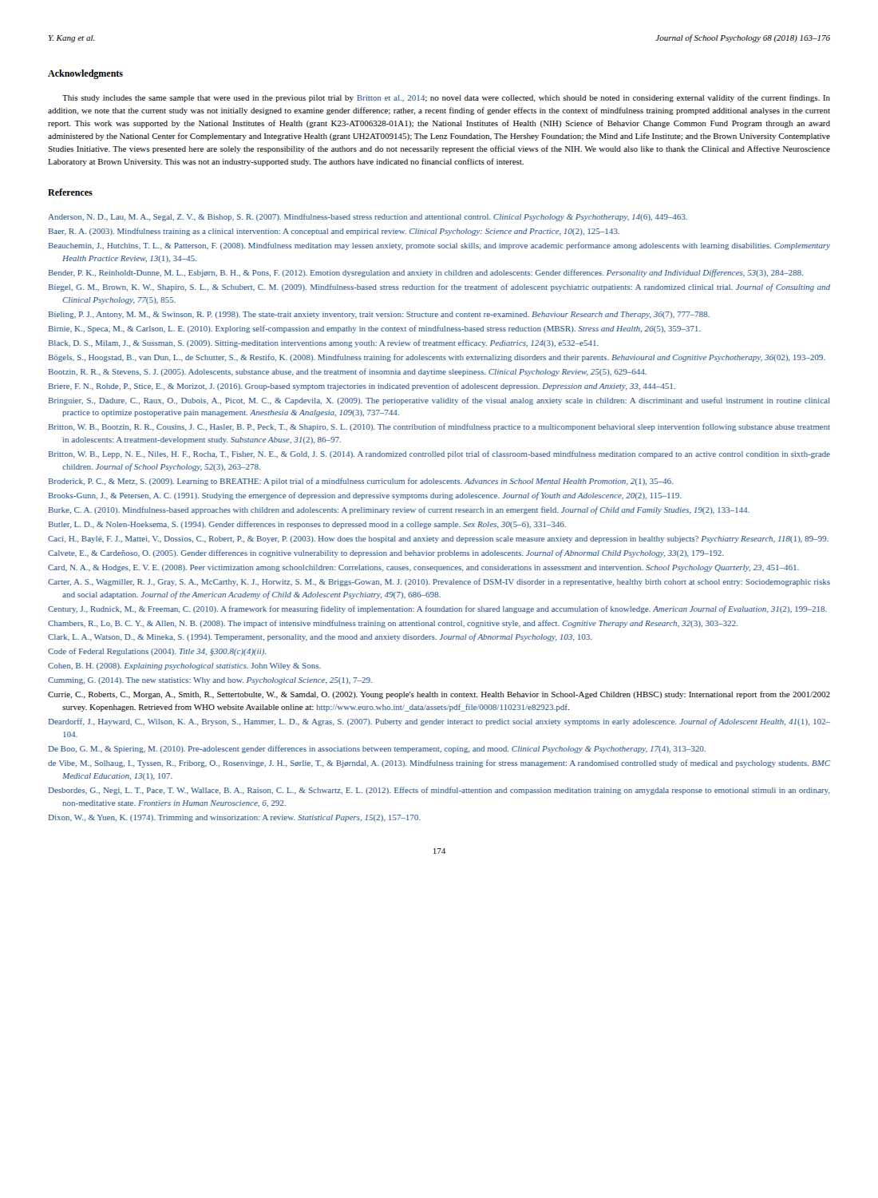Y. Kang et al.
Journal of School Psychology 68 (2018) 163–176
Acknowledgments
This study includes the same sample that were used in the previous pilot trial by Britton et al., 2014; no novel data were collected, which should be noted in considering external validity of the current findings. In addition, we note that the current study was not initially designed to examine gender difference; rather, a recent finding of gender effects in the context of mindfulness training prompted additional analyses in the current report. This work was supported by the National Institutes of Health (grant K23-AT006328-01A1); the National Institutes of Health (NIH) Science of Behavior Change Common Fund Program through an award administered by the National Center for Complementary and Integrative Health (grant UH2AT009145); The Lenz Foundation, The Hershey Foundation; the Mind and Life Institute; and the Brown University Contemplative Studies Initiative. The views presented here are solely the responsibility of the authors and do not necessarily represent the official views of the NIH. We would also like to thank the Clinical and Affective Neuroscience Laboratory at Brown University. This was not an industry-supported study. The authors have indicated no financial conflicts of interest.
References
Anderson, N. D., Lau, M. A., Segal, Z. V., & Bishop, S. R. (2007). Mindfulness-based stress reduction and attentional control. Clinical Psychology & Psychotherapy, 14(6), 449–463.
Baer, R. A. (2003). Mindfulness training as a clinical intervention: A conceptual and empirical review. Clinical Psychology: Science and Practice, 10(2), 125–143.
Beauchemin, J., Hutchins, T. L., & Patterson, F. (2008). Mindfulness meditation may lessen anxiety, promote social skills, and improve academic performance among adolescents with learning disabilities. Complementary Health Practice Review, 13(1), 34–45.
Bender, P. K., Reinholdt-Dunne, M. L., Esbjørn, B. H., & Pons, F. (2012). Emotion dysregulation and anxiety in children and adolescents: Gender differences. Personality and Individual Differences, 53(3), 284–288.
Biegel, G. M., Brown, K. W., Shapiro, S. L., & Schubert, C. M. (2009). Mindfulness-based stress reduction for the treatment of adolescent psychiatric outpatients: A randomized clinical trial. Journal of Consulting and Clinical Psychology, 77(5), 855.
Bieling, P. J., Antony, M. M., & Swinson, R. P. (1998). The state-trait anxiety inventory, trait version: Structure and content re-examined. Behaviour Research and Therapy, 36(7), 777–788.
Birnie, K., Speca, M., & Carlson, L. E. (2010). Exploring self-compassion and empathy in the context of mindfulness-based stress reduction (MBSR). Stress and Health, 26(5), 359–371.
Black, D. S., Milam, J., & Sussman, S. (2009). Sitting-meditation interventions among youth: A review of treatment efficacy. Pediatrics, 124(3), e532–e541.
Bögels, S., Hoogstad, B., van Dun, L., de Schutter, S., & Restifo, K. (2008). Mindfulness training for adolescents with externalizing disorders and their parents. Behavioural and Cognitive Psychotherapy, 36(02), 193–209.
Bootzin, R. R., & Stevens, S. J. (2005). Adolescents, substance abuse, and the treatment of insomnia and daytime sleepiness. Clinical Psychology Review, 25(5), 629–644.
Briere, F. N., Rohde, P., Stice, E., & Morizot, J. (2016). Group-based symptom trajectories in indicated prevention of adolescent depression. Depression and Anxiety, 33, 444–451.
Bringuier, S., Dadure, C., Raux, O., Dubois, A., Picot, M. C., & Capdevila, X. (2009). The perioperative validity of the visual analog anxiety scale in children: A discriminant and useful instrument in routine clinical practice to optimize postoperative pain management. Anesthesia & Analgesia, 109(3), 737–744.
Britton, W. B., Bootzin, R. R., Cousins, J. C., Hasler, B. P., Peck, T., & Shapiro, S. L. (2010). The contribution of mindfulness practice to a multicomponent behavioral sleep intervention following substance abuse treatment in adolescents: A treatment-development study. Substance Abuse, 31(2), 86–97.
Britton, W. B., Lepp, N. E., Niles, H. F., Rocha, T., Fisher, N. E., & Gold, J. S. (2014). A randomized controlled pilot trial of classroom-based mindfulness meditation compared to an active control condition in sixth-grade children. Journal of School Psychology, 52(3), 263–278.
Broderick, P. C., & Metz, S. (2009). Learning to BREATHE: A pilot trial of a mindfulness curriculum for adolescents. Advances in School Mental Health Promotion, 2(1), 35–46.
Brooks-Gunn, J., & Petersen, A. C. (1991). Studying the emergence of depression and depressive symptoms during adolescence. Journal of Youth and Adolescence, 20(2), 115–119.
Burke, C. A. (2010). Mindfulness-based approaches with children and adolescents: A preliminary review of current research in an emergent field. Journal of Child and Family Studies, 19(2), 133–144.
Butler, L. D., & Nolen-Hoeksema, S. (1994). Gender differences in responses to depressed mood in a college sample. Sex Roles, 30(5–6), 331–346.
Caci, H., Baylé, F. J., Mattei, V., Dossios, C., Robert, P., & Boyer, P. (2003). How does the hospital and anxiety and depression scale measure anxiety and depression in healthy subjects? Psychiatry Research, 118(1), 89–99.
Calvete, E., & Cardeñoso, O. (2005). Gender differences in cognitive vulnerability to depression and behavior problems in adolescents. Journal of Abnormal Child Psychology, 33(2), 179–192.
Card, N. A., & Hodges, E. V. E. (2008). Peer victimization among schoolchildren: Correlations, causes, consequences, and considerations in assessment and intervention. School Psychology Quarterly, 23, 451–461.
Carter, A. S., Wagmiller, R. J., Gray, S. A., McCarthy, K. J., Horwitz, S. M., & Briggs-Gowan, M. J. (2010). Prevalence of DSM-IV disorder in a representative, healthy birth cohort at school entry: Sociodemographic risks and social adaptation. Journal of the American Academy of Child & Adolescent Psychiatry, 49(7), 686–698.
Century, J., Rudnick, M., & Freeman, C. (2010). A framework for measuring fidelity of implementation: A foundation for shared language and accumulation of knowledge. American Journal of Evaluation, 31(2), 199–218.
Chambers, R., Lo, B. C. Y., & Allen, N. B. (2008). The impact of intensive mindfulness training on attentional control, cognitive style, and affect. Cognitive Therapy and Research, 32(3), 303–322.
Clark, L. A., Watson, D., & Mineka, S. (1994). Temperament, personality, and the mood and anxiety disorders. Journal of Abnormal Psychology, 103, 103.
Code of Federal Regulations (2004). Title 34, §300.8(c)(4)(ii).
Cohen, B. H. (2008). Explaining psychological statistics. John Wiley & Sons.
Cumming, G. (2014). The new statistics: Why and how. Psychological Science, 25(1), 7–29.
Currie, C., Roberts, C., Morgan, A., Smith, R., Settertobulte, W., & Samdal, O. (2002). Young people's health in context. Health Behavior in School-Aged Children (HBSC) study: International report from the 2001/2002 survey. Kopenhagen. Retrieved from WHO website Available online at: http://www.euro.who.int/_data/assets/pdf_file/0008/110231/e82923.pdf.
Deardorff, J., Hayward, C., Wilson, K. A., Bryson, S., Hammer, L. D., & Agras, S. (2007). Puberty and gender interact to predict social anxiety symptoms in early adolescence. Journal of Adolescent Health, 41(1), 102–104.
De Boo, G. M., & Spiering, M. (2010). Pre-adolescent gender differences in associations between temperament, coping, and mood. Clinical Psychology & Psychotherapy, 17(4), 313–320.
de Vibe, M., Solhaug, I., Tyssen, R., Friborg, O., Rosenvinge, J. H., Sørlie, T., & Bjørndal, A. (2013). Mindfulness training for stress management: A randomised controlled study of medical and psychology students. BMC Medical Education, 13(1), 107.
Desbordes, G., Negi, L. T., Pace, T. W., Wallace, B. A., Raison, C. L., & Schwartz, E. L. (2012). Effects of mindful-attention and compassion meditation training on amygdala response to emotional stimuli in an ordinary, non-meditative state. Frontiers in Human Neuroscience, 6, 292.
Dixon, W., & Yuen, K. (1974). Trimming and winsorization: A review. Statistical Papers, 15(2), 157–170.
174